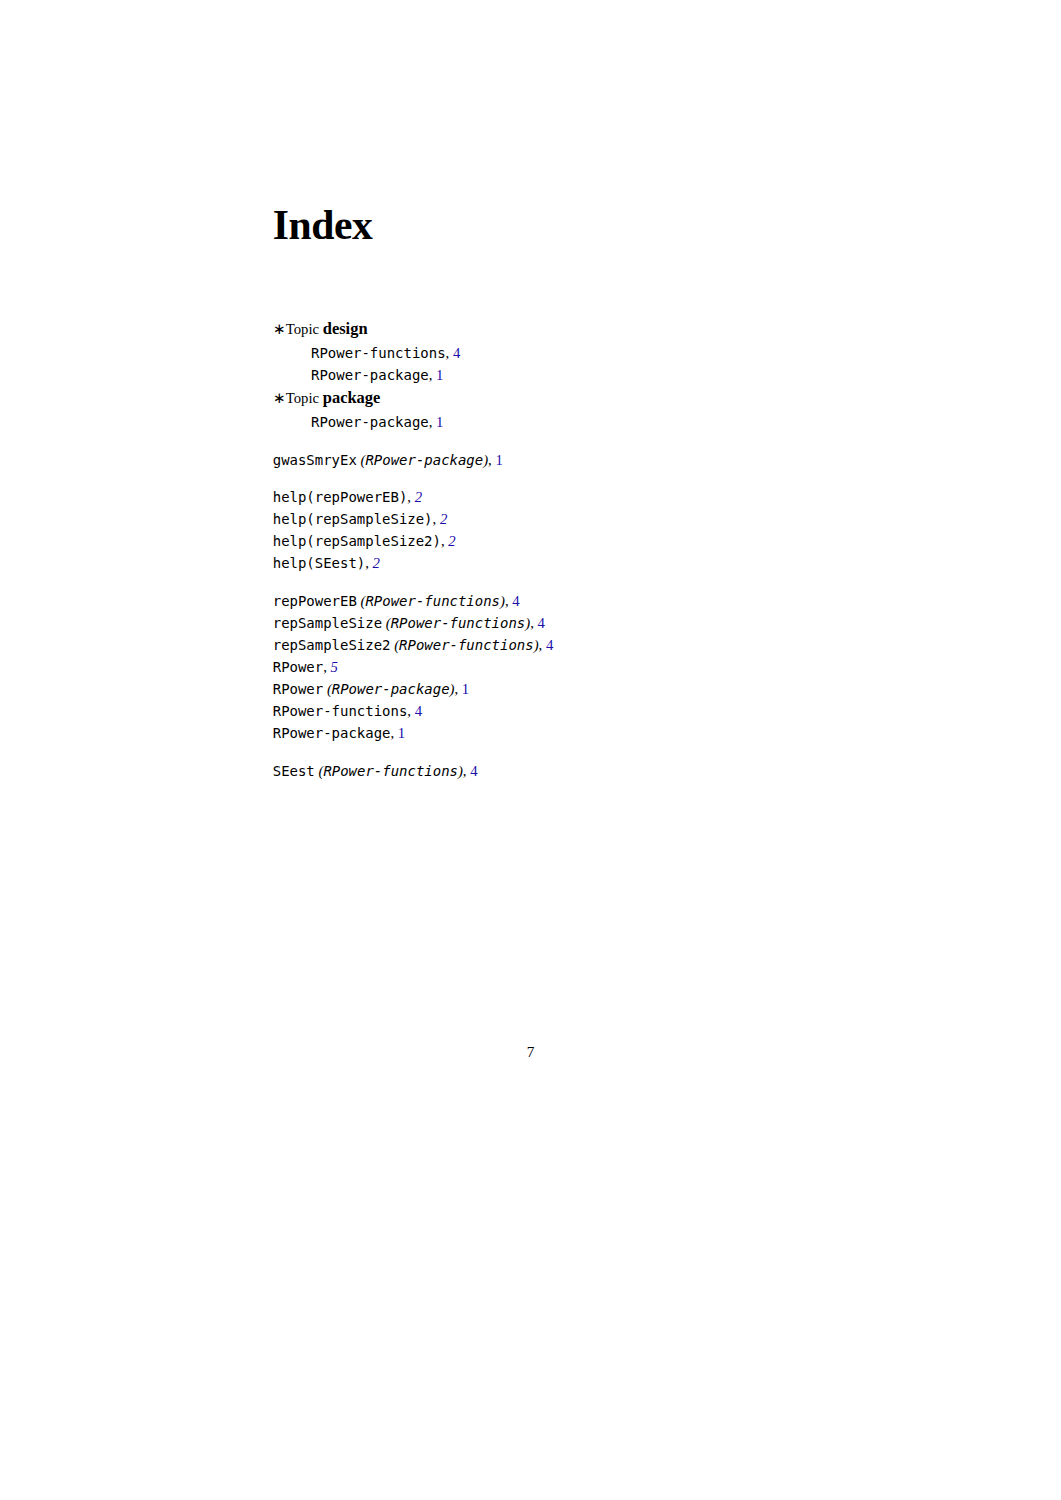Index
∗Topic design
RPower-functions, 4
RPower-package, 1
∗Topic package
RPower-package, 1
gwasSmryEx (RPower-package), 1
help(repPowerEB), 2
help(repSampleSize), 2
help(repSampleSize2), 2
help(SEest), 2
repPowerEB (RPower-functions), 4
repSampleSize (RPower-functions), 4
repSampleSize2 (RPower-functions), 4
RPower, 5
RPower (RPower-package), 1
RPower-functions, 4
RPower-package, 1
SEest (RPower-functions), 4
7